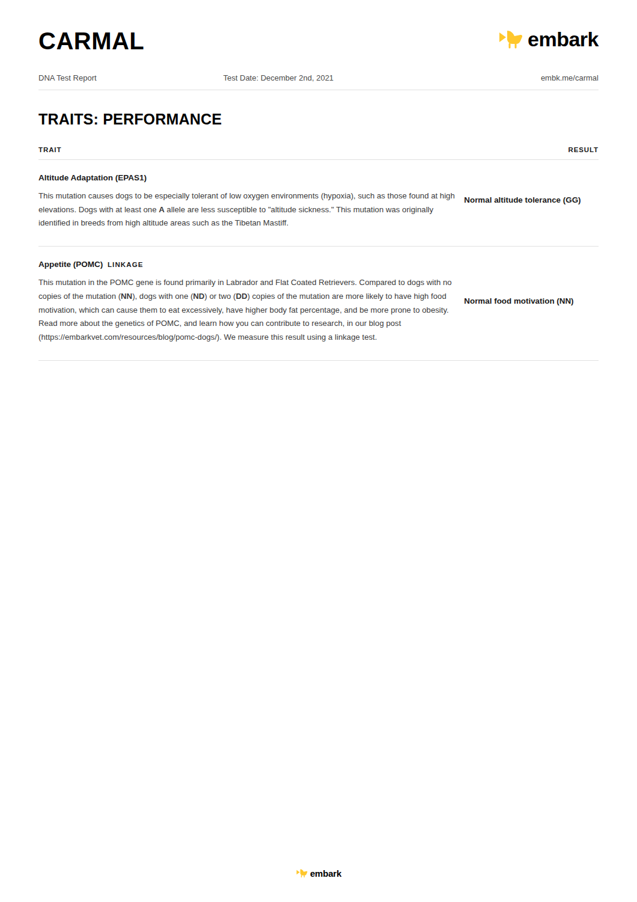CARMAL
embark
DNA Test Report
Test Date: December 2nd, 2021
embk.me/carmal
TRAITS: PERFORMANCE
| Trait | Result |
| --- | --- |
| Altitude Adaptation (EPAS1) This mutation causes dogs to be especially tolerant of low oxygen environments (hypoxia), such as those found at high elevations. Dogs with at least one A allele are less susceptible to "altitude sickness." This mutation was originally identified in breeds from high altitude areas such as the Tibetan Mastiff. | Normal altitude tolerance (GG) |
| Appetite (POMC) LINKAGE This mutation in the POMC gene is found primarily in Labrador and Flat Coated Retrievers. Compared to dogs with no copies of the mutation ( NN ), dogs with one ( ND ) or two ( DD ) copies of the mutation are more likely to have high food motivation, which can cause them to eat excessively, have higher body fat percentage, and be more prone to obesity. Read more about the genetics of POMC, and learn how you can contribute to research, in our blog post (https://embarkvet.com/resources/blog/pomc-dogs/). We measure this result using a linkage test. | Normal food motivation (NN) |
embark